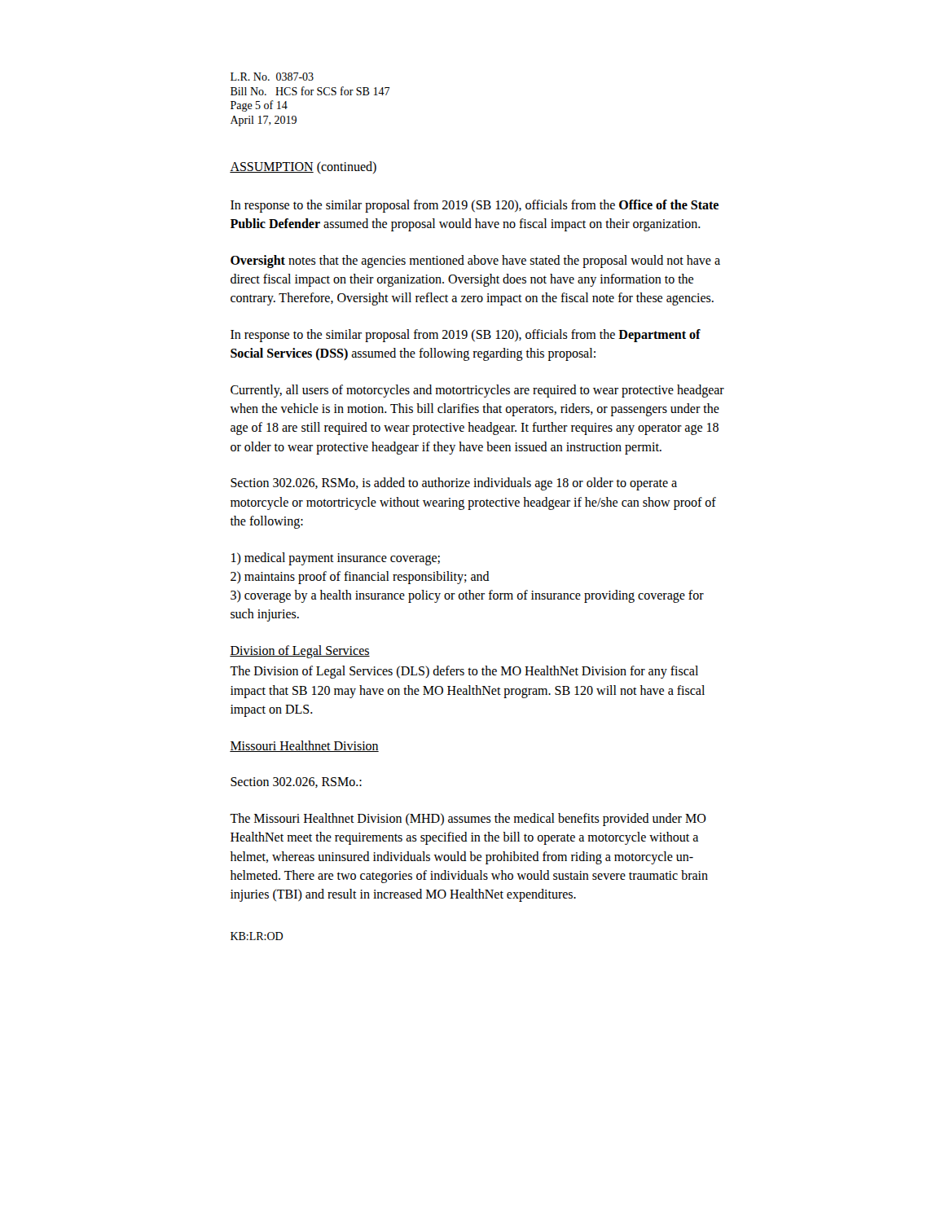L.R. No. 0387-03
Bill No. HCS for SCS for SB 147
Page 5 of 14
April 17, 2019
ASSUMPTION (continued)
In response to the similar proposal from 2019 (SB 120), officials from the Office of the State Public Defender assumed the proposal would have no fiscal impact on their organization.
Oversight notes that the agencies mentioned above have stated the proposal would not have a direct fiscal impact on their organization. Oversight does not have any information to the contrary. Therefore, Oversight will reflect a zero impact on the fiscal note for these agencies.
In response to the similar proposal from 2019 (SB 120), officials from the Department of Social Services (DSS) assumed the following regarding this proposal:
Currently, all users of motorcycles and motortricycles are required to wear protective headgear when the vehicle is in motion. This bill clarifies that operators, riders, or passengers under the age of 18 are still required to wear protective headgear. It further requires any operator age 18 or older to wear protective headgear if they have been issued an instruction permit.
Section 302.026, RSMo, is added to authorize individuals age 18 or older to operate a motorcycle or motortricycle without wearing protective headgear if he/she can show proof of the following:
1) medical payment insurance coverage;
2) maintains proof of financial responsibility; and
3) coverage by a health insurance policy or other form of insurance providing coverage for such injuries.
Division of Legal Services
The Division of Legal Services (DLS) defers to the MO HealthNet Division for any fiscal impact that SB 120 may have on the MO HealthNet program. SB 120 will not have a fiscal impact on DLS.
Missouri Healthnet Division
Section 302.026, RSMo.:
The Missouri Healthnet Division (MHD) assumes the medical benefits provided under MO HealthNet meet the requirements as specified in the bill to operate a motorcycle without a helmet, whereas uninsured individuals would be prohibited from riding a motorcycle un-helmeted. There are two categories of individuals who would sustain severe traumatic brain injuries (TBI) and result in increased MO HealthNet expenditures.
KB:LR:OD